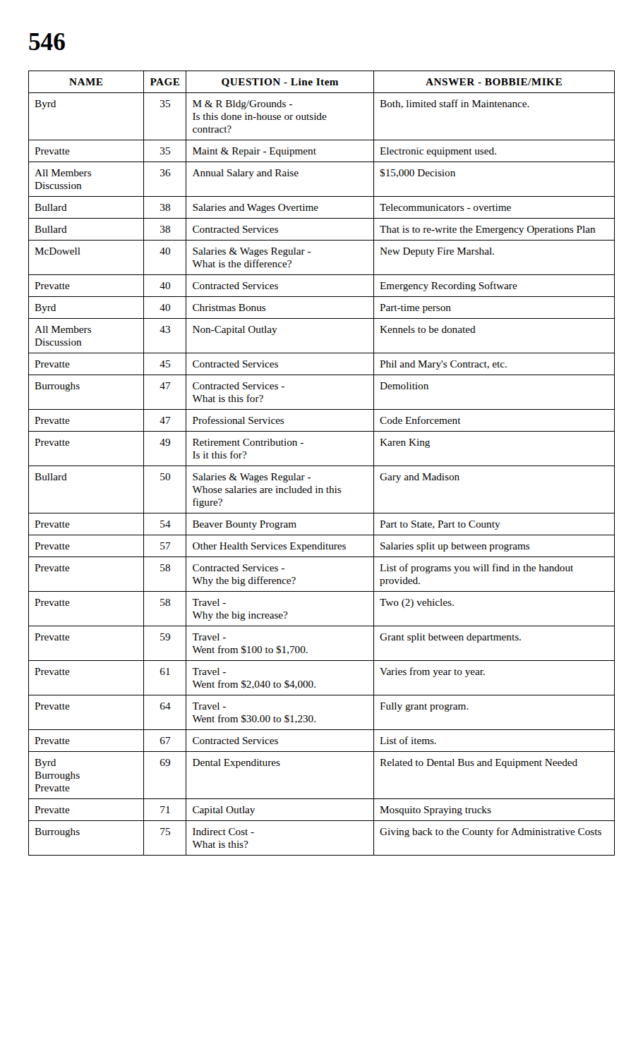546
| NAME | PAGE | QUESTION - Line Item | ANSWER - BOBBIE/MIKE |
| --- | --- | --- | --- |
| Byrd | 35 | M & R Bldg/Grounds - Is this done in-house or outside contract? | Both, limited staff in Maintenance. |
| Prevatte | 35 | Maint & Repair - Equipment | Electronic equipment used. |
| All Members Discussion | 36 | Annual Salary and Raise | $15,000 Decision |
| Bullard | 38 | Salaries and Wages Overtime | Telecommunicators - overtime |
| Bullard | 38 | Contracted Services | That is to re-write the Emergency Operations Plan |
| McDowell | 40 | Salaries & Wages Regular - What is the difference? | New Deputy Fire Marshal. |
| Prevatte | 40 | Contracted Services | Emergency Recording Software |
| Byrd | 40 | Christmas Bonus | Part-time person |
| All Members Discussion | 43 | Non-Capital Outlay | Kennels to be donated |
| Prevatte | 45 | Contracted Services | Phil and Mary's Contract, etc. |
| Burroughs | 47 | Contracted Services - What is this for? | Demolition |
| Prevatte | 47 | Professional Services | Code Enforcement |
| Prevatte | 49 | Retirement Contribution - Is it this for? | Karen King |
| Bullard | 50 | Salaries & Wages Regular - Whose salaries are included in this figure? | Gary and Madison |
| Prevatte | 54 | Beaver Bounty Program | Part to State, Part to County |
| Prevatte | 57 | Other Health Services Expenditures | Salaries split up between programs |
| Prevatte | 58 | Contracted Services - Why the big difference? | List of programs you will find in the handout provided. |
| Prevatte | 58 | Travel - Why the big increase? | Two (2) vehicles. |
| Prevatte | 59 | Travel - Went from $100 to $1,700. | Grant split between departments. |
| Prevatte | 61 | Travel - Went from $2,040 to $4,000. | Varies from year to year. |
| Prevatte | 64 | Travel - Went from $30.00 to $1,230. | Fully grant program. |
| Prevatte | 67 | Contracted Services | List of items. |
| Byrd Burroughs Prevatte | 69 | Dental Expenditures | Related to Dental Bus and Equipment Needed |
| Prevatte | 71 | Capital Outlay | Mosquito Spraying trucks |
| Burroughs | 75 | Indirect Cost - What is this? | Giving back to the County for Administrative Costs |